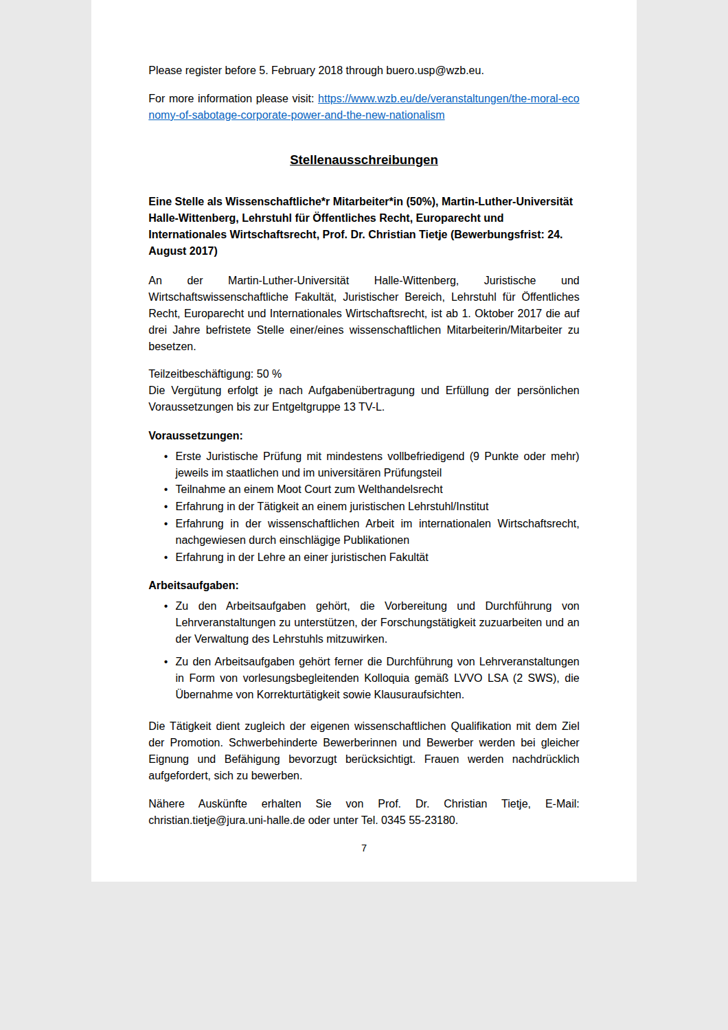Please register before 5. February 2018 through buero.usp@wzb.eu.
For more information please visit: https://www.wzb.eu/de/veranstaltungen/the-moral-economy-of-sabotage-corporate-power-and-the-new-nationalism
Stellenausschreibungen
Eine Stelle als Wissenschaftliche*r Mitarbeiter*in (50%), Martin-Luther-Universität Halle-Wittenberg, Lehrstuhl für Öffentliches Recht, Europarecht und Internationales Wirtschaftsrecht, Prof. Dr. Christian Tietje (Bewerbungsfrist: 24. August 2017)
An der Martin-Luther-Universität Halle-Wittenberg, Juristische und Wirtschaftswissenschaftliche Fakultät, Juristischer Bereich, Lehrstuhl für Öffentliches Recht, Europarecht und Internationales Wirtschaftsrecht, ist ab 1. Oktober 2017 die auf drei Jahre befristete Stelle einer/eines wissenschaftlichen Mitarbeiterin/Mitarbeiter zu besetzen.
Teilzeitbeschäftigung: 50 %
Die Vergütung erfolgt je nach Aufgabenübertragung und Erfüllung der persönlichen Voraussetzungen bis zur Entgeltgruppe 13 TV-L.
Voraussetzungen:
Erste Juristische Prüfung mit mindestens vollbefriedigend (9 Punkte oder mehr) jeweils im staatlichen und im universitären Prüfungsteil
Teilnahme an einem Moot Court zum Welthandelsrecht
Erfahrung in der Tätigkeit an einem juristischen Lehrstuhl/Institut
Erfahrung in der wissenschaftlichen Arbeit im internationalen Wirtschaftsrecht, nachgewiesen durch einschlägige Publikationen
Erfahrung in der Lehre an einer juristischen Fakultät
Arbeitsaufgaben:
Zu den Arbeitsaufgaben gehört, die Vorbereitung und Durchführung von Lehrveranstaltungen zu unterstützen, der Forschungstätigkeit zuzuarbeiten und an der Verwaltung des Lehrstuhls mitzuwirken.
Zu den Arbeitsaufgaben gehört ferner die Durchführung von Lehrveranstaltungen in Form von vorlesungsbegleitenden Kolloquia gemäß LVVO LSA (2 SWS), die Übernahme von Korrekturtätigkeit sowie Klausuraufsichten.
Die Tätigkeit dient zugleich der eigenen wissenschaftlichen Qualifikation mit dem Ziel der Promotion. Schwerbehinderte Bewerberinnen und Bewerber werden bei gleicher Eignung und Befähigung bevorzugt berücksichtigt. Frauen werden nachdrücklich aufgefordert, sich zu bewerben.
Nähere Auskünfte erhalten Sie von Prof. Dr. Christian Tietje, E-Mail: christian.tietje@jura.uni-halle.de oder unter Tel. 0345 55-23180.
7